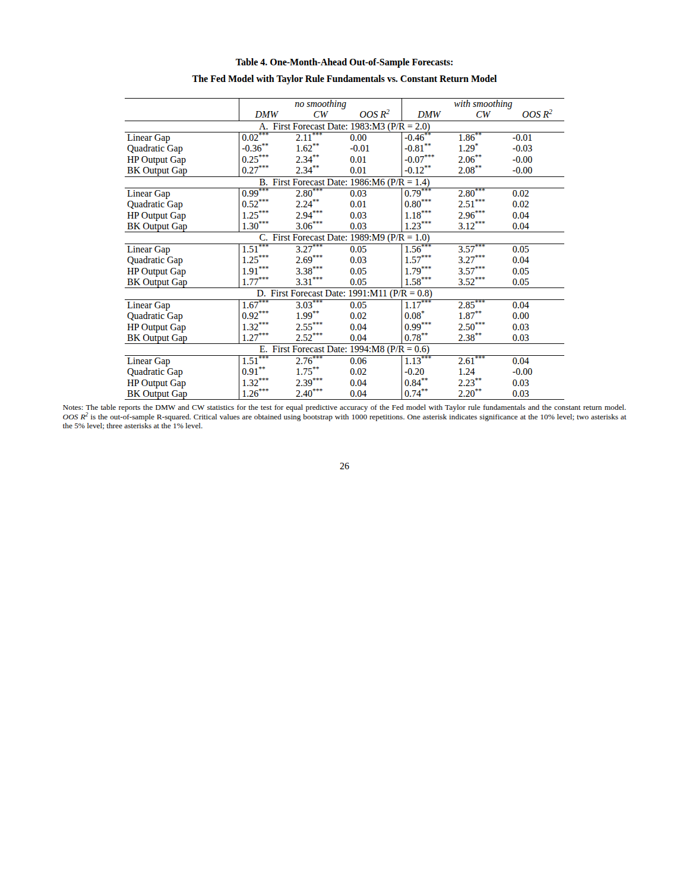Table 4. One-Month-Ahead Out-of-Sample Forecasts:
The Fed Model with Taylor Rule Fundamentals vs. Constant Return Model
| | no smoothing | with smoothing |
| | DMW | CW | OOS R 2 | DMW | CW | OOS R 2 |
| A. First Forecast Date: 1983:M3 (P/R = 2.0) |
| Linear Gap | 0.02 *** | 2.11 *** | 0.00 | -0.46 ** | 1.86 ** | -0.01 |
| Quadratic Gap | -0.36 ** | 1.62 ** | -0.01 | -0.81 ** | 1.29 * | -0.03 |
| HP Output Gap | 0.25 *** | 2.34 ** | 0.01 | -0.07 *** | 2.06 ** | -0.00 |
| BK Output Gap | 0.27 *** | 2.34 ** | 0.01 | -0.12 ** | 2.08 ** | -0.00 |
| B. First Forecast Date: 1986:M6 (P/R = 1.4) |
| Linear Gap | 0.99 *** | 2.80 *** | 0.03 | 0.79 *** | 2.80 *** | 0.02 |
| Quadratic Gap | 0.52 *** | 2.24 ** | 0.01 | 0.80 *** | 2.51 *** | 0.02 |
| HP Output Gap | 1.25 *** | 2.94 *** | 0.03 | 1.18 *** | 2.96 *** | 0.04 |
| BK Output Gap | 1.30 *** | 3.06 *** | 0.03 | 1.23 *** | 3.12 *** | 0.04 |
| C. First Forecast Date: 1989:M9 (P/R = 1.0) |
| Linear Gap | 1.51 *** | 3.27 *** | 0.05 | 1.56 *** | 3.57 *** | 0.05 |
| Quadratic Gap | 1.25 *** | 2.69 *** | 0.03 | 1.57 *** | 3.27 *** | 0.04 |
| HP Output Gap | 1.91 *** | 3.38 *** | 0.05 | 1.79 *** | 3.57 *** | 0.05 |
| BK Output Gap | 1.77 *** | 3.31 *** | 0.05 | 1.58 *** | 3.52 *** | 0.05 |
| D. First Forecast Date: 1991:M11 (P/R = 0.8) |
| Linear Gap | 1.67 *** | 3.03 *** | 0.05 | 1.17 *** | 2.85 *** | 0.04 |
| Quadratic Gap | 0.92 *** | 1.99 ** | 0.02 | 0.08 * | 1.87 ** | 0.00 |
| HP Output Gap | 1.32 *** | 2.55 *** | 0.04 | 0.99 *** | 2.50 *** | 0.03 |
| BK Output Gap | 1.27 *** | 2.52 *** | 0.04 | 0.78 ** | 2.38 ** | 0.03 |
| E. First Forecast Date: 1994:M8 (P/R = 0.6) |
| Linear Gap | 1.51 *** | 2.76 *** | 0.06 | 1.13 *** | 2.61 *** | 0.04 |
| Quadratic Gap | 0.91 ** | 1.75 ** | 0.02 | -0.20 | 1.24 | -0.00 |
| HP Output Gap | 1.32 *** | 2.39 *** | 0.04 | 0.84 ** | 2.23 ** | 0.03 |
| BK Output Gap | 1.26 *** | 2.40 *** | 0.04 | 0.74 ** | 2.20 ** | 0.03 |
Notes: The table reports the DMW and CW statistics for the test for equal predictive accuracy of the Fed model with Taylor rule fundamentals and the constant return model. OOS R2 is the out-of-sample R-squared. Critical values are obtained using bootstrap with 1000 repetitions. One asterisk indicates significance at the 10% level; two asterisks at the 5% level; three asterisks at the 1% level.
26